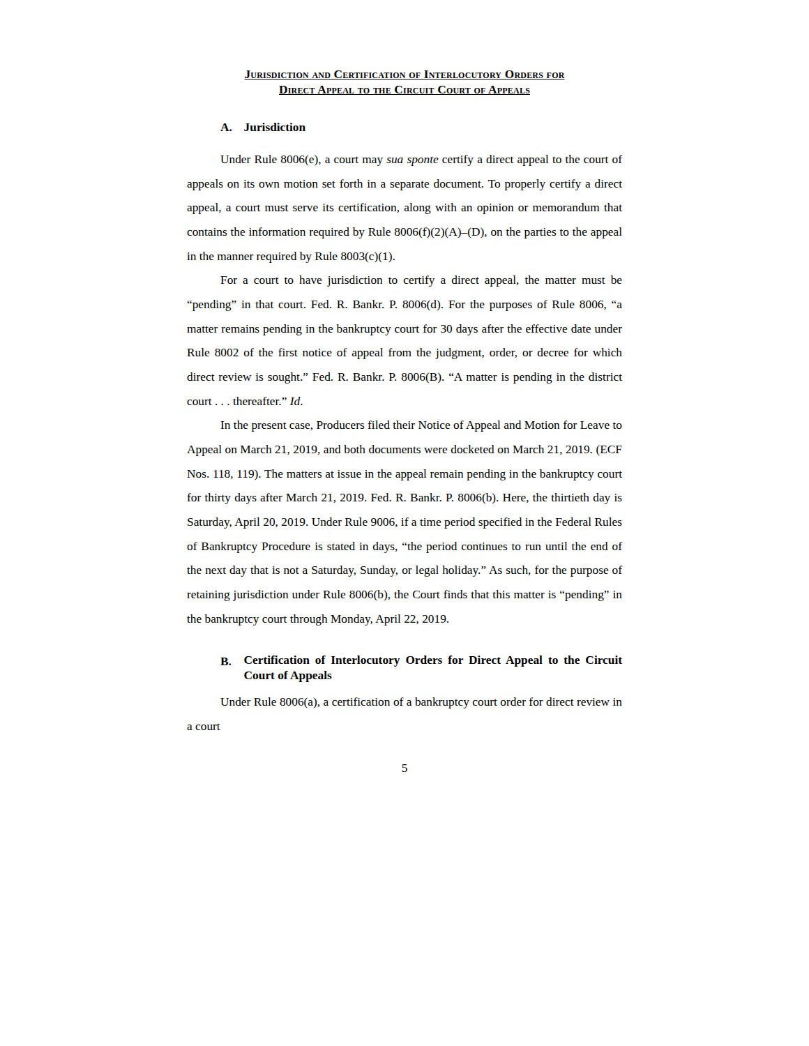Jurisdiction and Certification of Interlocutory Orders for
Direct Appeal to the Circuit Court of Appeals
A. Jurisdiction
Under Rule 8006(e), a court may sua sponte certify a direct appeal to the court of appeals on its own motion set forth in a separate document. To properly certify a direct appeal, a court must serve its certification, along with an opinion or memorandum that contains the information required by Rule 8006(f)(2)(A)–(D), on the parties to the appeal in the manner required by Rule 8003(c)(1).
For a court to have jurisdiction to certify a direct appeal, the matter must be “pending” in that court. Fed. R. Bankr. P. 8006(d). For the purposes of Rule 8006, “a matter remains pending in the bankruptcy court for 30 days after the effective date under Rule 8002 of the first notice of appeal from the judgment, order, or decree for which direct review is sought.” Fed. R. Bankr. P. 8006(B). “A matter is pending in the district court . . . thereafter.” Id.
In the present case, Producers filed their Notice of Appeal and Motion for Leave to Appeal on March 21, 2019, and both documents were docketed on March 21, 2019. (ECF Nos. 118, 119). The matters at issue in the appeal remain pending in the bankruptcy court for thirty days after March 21, 2019. Fed. R. Bankr. P. 8006(b). Here, the thirtieth day is Saturday, April 20, 2019. Under Rule 9006, if a time period specified in the Federal Rules of Bankruptcy Procedure is stated in days, “the period continues to run until the end of the next day that is not a Saturday, Sunday, or legal holiday.” As such, for the purpose of retaining jurisdiction under Rule 8006(b), the Court finds that this matter is “pending” in the bankruptcy court through Monday, April 22, 2019.
B. Certification of Interlocutory Orders for Direct Appeal to the Circuit Court of Appeals
Under Rule 8006(a), a certification of a bankruptcy court order for direct review in a court
5